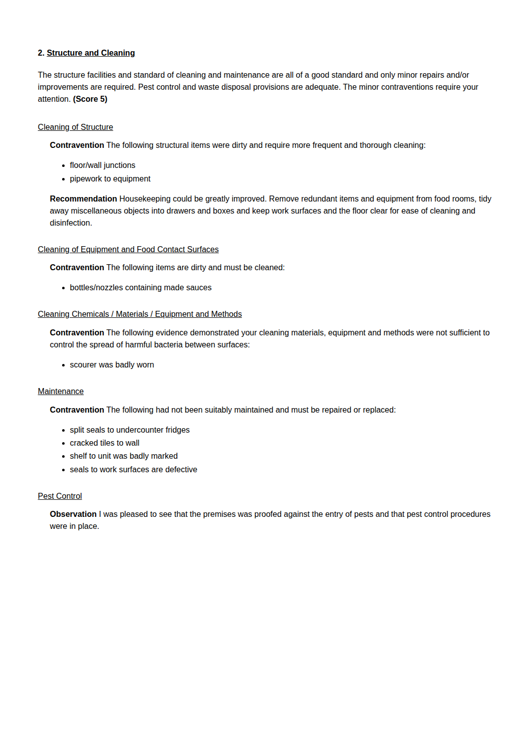2. Structure and Cleaning
The structure facilities and standard of cleaning and maintenance are all of a good standard and only minor repairs and/or improvements are required. Pest control and waste disposal provisions are adequate. The minor contraventions require your attention. (Score 5)
Cleaning of Structure
Contravention The following structural items were dirty and require more frequent and thorough cleaning:
floor/wall junctions
pipework to equipment
Recommendation Housekeeping could be greatly improved. Remove redundant items and equipment from food rooms, tidy away miscellaneous objects into drawers and boxes and keep work surfaces and the floor clear for ease of cleaning and disinfection.
Cleaning of Equipment and Food Contact Surfaces
Contravention The following items are dirty and must be cleaned:
bottles/nozzles containing made sauces
Cleaning Chemicals / Materials / Equipment and Methods
Contravention The following evidence demonstrated your cleaning materials, equipment and methods were not sufficient to control the spread of harmful bacteria between surfaces:
scourer was badly worn
Maintenance
Contravention The following had not been suitably maintained and must be repaired or replaced:
split seals to undercounter fridges
cracked tiles to wall
shelf to unit was badly marked
seals to work surfaces are defective
Pest Control
Observation I was pleased to see that the premises was proofed against the entry of pests and that pest control procedures were in place.